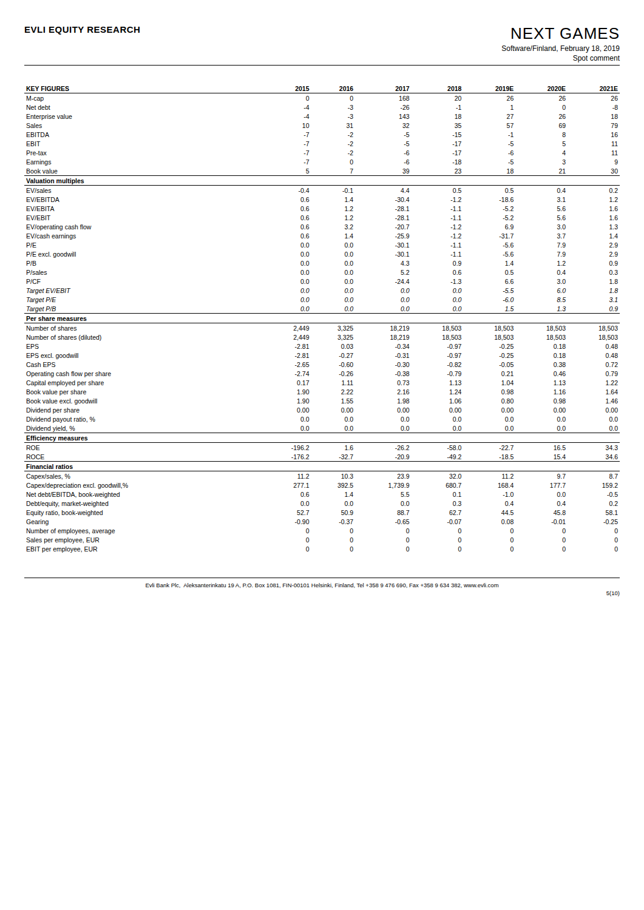EVLI EQUITY RESEARCH
NEXT GAMES
Software/Finland, February 18, 2019
Spot comment
| KEY FIGURES | 2015 | 2016 | 2017 | 2018 | 2019E | 2020E | 2021E |
| --- | --- | --- | --- | --- | --- | --- | --- |
| M-cap | 0 | 0 | 168 | 20 | 26 | 26 | 26 |
| Net debt | -4 | -3 | -26 | -1 | 1 | 0 | -8 |
| Enterprise value | -4 | -3 | 143 | 18 | 27 | 26 | 18 |
| Sales | 10 | 31 | 32 | 35 | 57 | 69 | 79 |
| EBITDA | -7 | -2 | -5 | -15 | -1 | 8 | 16 |
| EBIT | -7 | -2 | -5 | -17 | -5 | 5 | 11 |
| Pre-tax | -7 | -2 | -6 | -17 | -6 | 4 | 11 |
| Earnings | -7 | 0 | -6 | -18 | -5 | 3 | 9 |
| Book value | 5 | 7 | 39 | 23 | 18 | 21 | 30 |
| Valuation multiples |
| EV/sales | -0.4 | -0.1 | 4.4 | 0.5 | 0.5 | 0.4 | 0.2 |
| EV/EBITDA | 0.6 | 1.4 | -30.4 | -1.2 | -18.6 | 3.1 | 1.2 |
| EV/EBITA | 0.6 | 1.2 | -28.1 | -1.1 | -5.2 | 5.6 | 1.6 |
| EV/EBIT | 0.6 | 1.2 | -28.1 | -1.1 | -5.2 | 5.6 | 1.6 |
| EV/operating cash flow | 0.6 | 3.2 | -20.7 | -1.2 | 6.9 | 3.0 | 1.3 |
| EV/cash earnings | 0.6 | 1.4 | -25.9 | -1.2 | -31.7 | 3.7 | 1.4 |
| P/E | 0.0 | 0.0 | -30.1 | -1.1 | -5.6 | 7.9 | 2.9 |
| P/E excl. goodwill | 0.0 | 0.0 | -30.1 | -1.1 | -5.6 | 7.9 | 2.9 |
| P/B | 0.0 | 0.0 | 4.3 | 0.9 | 1.4 | 1.2 | 0.9 |
| P/sales | 0.0 | 0.0 | 5.2 | 0.6 | 0.5 | 0.4 | 0.3 |
| P/CF | 0.0 | 0.0 | -24.4 | -1.3 | 6.6 | 3.0 | 1.8 |
| Target EV/EBIT | 0.0 | 0.0 | 0.0 | 0.0 | -5.5 | 6.0 | 1.8 |
| Target P/E | 0.0 | 0.0 | 0.0 | 0.0 | -6.0 | 8.5 | 3.1 |
| Target P/B | 0.0 | 0.0 | 0.0 | 0.0 | 1.5 | 1.3 | 0.9 |
| Per share measures |
| Number of shares | 2,449 | 3,325 | 18,219 | 18,503 | 18,503 | 18,503 | 18,503 |
| Number of shares (diluted) | 2,449 | 3,325 | 18,219 | 18,503 | 18,503 | 18,503 | 18,503 |
| EPS | -2.81 | 0.03 | -0.34 | -0.97 | -0.25 | 0.18 | 0.48 |
| EPS excl. goodwill | -2.81 | -0.27 | -0.31 | -0.97 | -0.25 | 0.18 | 0.48 |
| Cash EPS | -2.65 | -0.60 | -0.30 | -0.82 | -0.05 | 0.38 | 0.72 |
| Operating cash flow per share | -2.74 | -0.26 | -0.38 | -0.79 | 0.21 | 0.46 | 0.79 |
| Capital employed per share | 0.17 | 1.11 | 0.73 | 1.13 | 1.04 | 1.13 | 1.22 |
| Book value per share | 1.90 | 2.22 | 2.16 | 1.24 | 0.98 | 1.16 | 1.64 |
| Book value excl. goodwill | 1.90 | 1.55 | 1.98 | 1.06 | 0.80 | 0.98 | 1.46 |
| Dividend per share | 0.00 | 0.00 | 0.00 | 0.00 | 0.00 | 0.00 | 0.00 |
| Dividend payout ratio, % | 0.0 | 0.0 | 0.0 | 0.0 | 0.0 | 0.0 | 0.0 |
| Dividend yield, % | 0.0 | 0.0 | 0.0 | 0.0 | 0.0 | 0.0 | 0.0 |
| Efficiency measures |
| ROE | -196.2 | 1.6 | -26.2 | -58.0 | -22.7 | 16.5 | 34.3 |
| ROCE | -176.2 | -32.7 | -20.9 | -49.2 | -18.5 | 15.4 | 34.6 |
| Financial ratios |
| Capex/sales, % | 11.2 | 10.3 | 23.9 | 32.0 | 11.2 | 9.7 | 8.7 |
| Capex/depreciation excl. goodwill,% | 277.1 | 392.5 | 1,739.9 | 680.7 | 168.4 | 177.7 | 159.2 |
| Net debt/EBITDA, book-weighted | 0.6 | 1.4 | 5.5 | 0.1 | -1.0 | 0.0 | -0.5 |
| Debt/equity, market-weighted | 0.0 | 0.0 | 0.0 | 0.3 | 0.4 | 0.4 | 0.2 |
| Equity ratio, book-weighted | 52.7 | 50.9 | 88.7 | 62.7 | 44.5 | 45.8 | 58.1 |
| Gearing | -0.90 | -0.37 | -0.65 | -0.07 | 0.08 | -0.01 | -0.25 |
| Number of employees, average | 0 | 0 | 0 | 0 | 0 | 0 | 0 |
| Sales per employee, EUR | 0 | 0 | 0 | 0 | 0 | 0 | 0 |
| EBIT per employee, EUR | 0 | 0 | 0 | 0 | 0 | 0 | 0 |
Evli Bank Plc, Aleksanterinkatu 19 A, P.O. Box 1081, FIN-00101 Helsinki, Finland, Tel +358 9 476 690, Fax +358 9 634 382, www.evli.com
5(10)